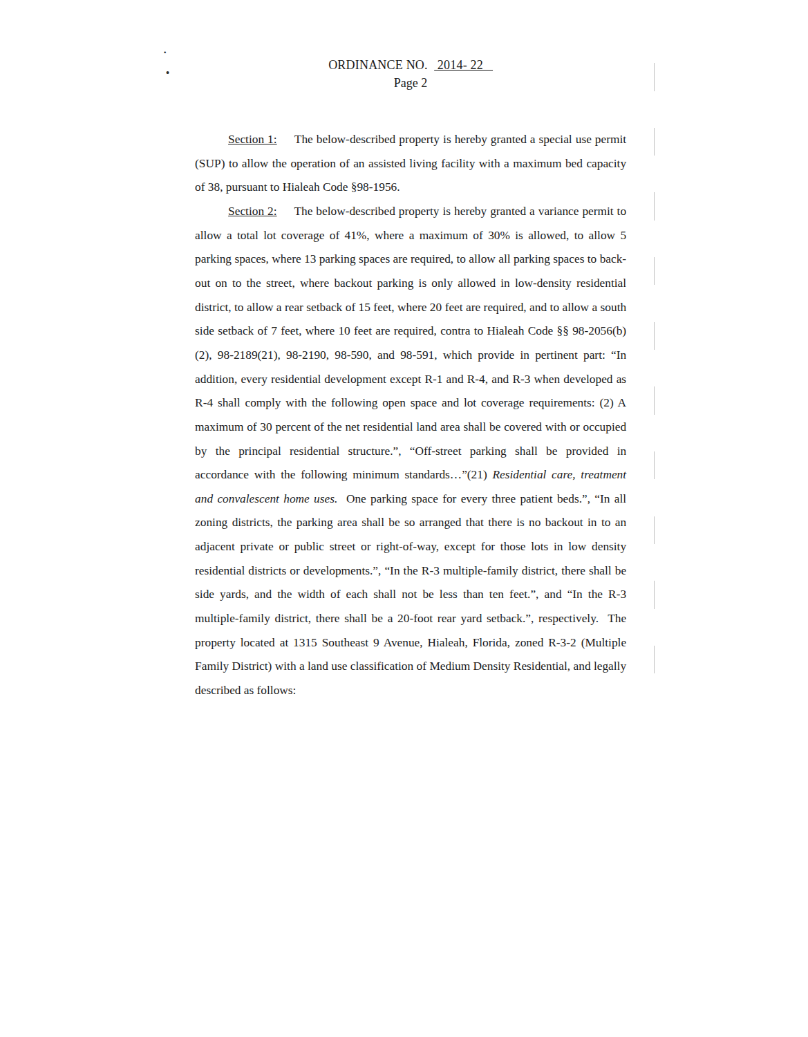.
•
ORDINANCE NO. 2014- 22
Page 2
Section 1: The below-described property is hereby granted a special use permit (SUP) to allow the operation of an assisted living facility with a maximum bed capacity of 38, pursuant to Hialeah Code §98-1956.
Section 2: The below-described property is hereby granted a variance permit to allow a total lot coverage of 41%, where a maximum of 30% is allowed, to allow 5 parking spaces, where 13 parking spaces are required, to allow all parking spaces to back-out on to the street, where backout parking is only allowed in low-density residential district, to allow a rear setback of 15 feet, where 20 feet are required, and to allow a south side setback of 7 feet, where 10 feet are required, contra to Hialeah Code §§ 98-2056(b)(2), 98-2189(21), 98-2190, 98-590, and 98-591, which provide in pertinent part: “In addition, every residential development except R-1 and R-4, and R-3 when developed as R-4 shall comply with the following open space and lot coverage requirements: (2) A maximum of 30 percent of the net residential land area shall be covered with or occupied by the principal residential structure.”, “Off-street parking shall be provided in accordance with the following minimum standards…”(21) Residential care, treatment and convalescent home uses. One parking space for every three patient beds.”, “In all zoning districts, the parking area shall be so arranged that there is no backout in to an adjacent private or public street or right-of-way, except for those lots in low density residential districts or developments.”, “In the R-3 multiple-family district, there shall be side yards, and the width of each shall not be less than ten feet.”, and “In the R-3 multiple-family district, there shall be a 20-foot rear yard setback.”, respectively. The property located at 1315 Southeast 9 Avenue, Hialeah, Florida, zoned R-3-2 (Multiple Family District) with a land use classification of Medium Density Residential, and legally described as follows: